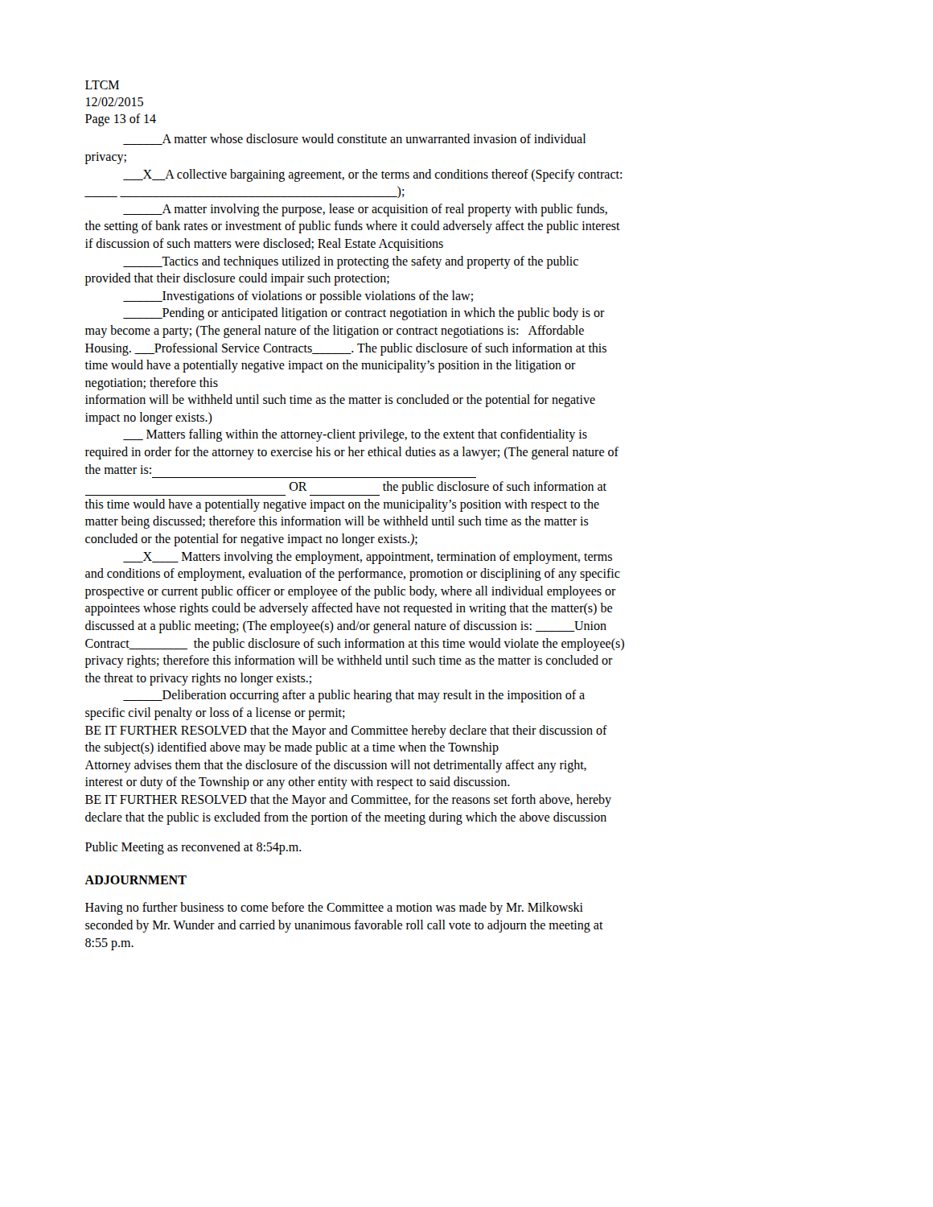LTCM
12/02/2015
Page 13 of 14
______A matter whose disclosure would constitute an unwarranted invasion of individual privacy;
___X__A collective bargaining agreement, or the terms and conditions thereof (Specify contract: _____ ___________________________________________);
______A matter involving the purpose, lease or acquisition of real property with public funds, the setting of bank rates or investment of public funds where it could adversely affect the public interest if discussion of such matters were disclosed; Real Estate Acquisitions
______Tactics and techniques utilized in protecting the safety and property of the public provided that their disclosure could impair such protection;
______Investigations of violations or possible violations of the law;
______Pending or anticipated litigation or contract negotiation in which the public body is or may become a party; (The general nature of the litigation or contract negotiations is: Affordable Housing. ___Professional Service Contracts______. The public disclosure of such information at this time would have a potentially negative impact on the municipality’s position in the litigation or negotiation; therefore this
information will be withheld until such time as the matter is concluded or the potential for negative impact no longer exists.)
___ Matters falling within the attorney-client privilege, to the extent that confidentiality is required in order for the attorney to exercise his or her ethical duties as a lawyer; (The general nature of the matter is:
OR the public disclosure of such information at this time would have a potentially negative impact on the municipality’s position with respect to the matter being discussed; therefore this information will be withheld until such time as the matter is concluded or the potential for negative impact no longer exists.);
___X____ Matters involving the employment, appointment, termination of employment, terms and conditions of employment, evaluation of the performance, promotion or disciplining of any specific prospective or current public officer or employee of the public body, where all individual employees or appointees whose rights could be adversely affected have not requested in writing that the matter(s) be discussed at a public meeting; (The employee(s) and/or general nature of discussion is: ______Union Contract_________ the public disclosure of such information at this time would violate the employee(s) privacy rights; therefore this information will be withheld until such time as the matter is concluded or the threat to privacy rights no longer exists.;
______Deliberation occurring after a public hearing that may result in the imposition of a specific civil penalty or loss of a license or permit;
BE IT FURTHER RESOLVED that the Mayor and Committee hereby declare that their discussion of the subject(s) identified above may be made public at a time when the Township
Attorney advises them that the disclosure of the discussion will not detrimentally affect any right, interest or duty of the Township or any other entity with respect to said discussion.
BE IT FURTHER RESOLVED that the Mayor and Committee, for the reasons set forth above, hereby declare that the public is excluded from the portion of the meeting during which the above discussion
Public Meeting as reconvened at 8:54p.m.
ADJOURNMENT
Having no further business to come before the Committee a motion was made by Mr. Milkowski seconded by Mr. Wunder and carried by unanimous favorable roll call vote to adjourn the meeting at 8:55 p.m.